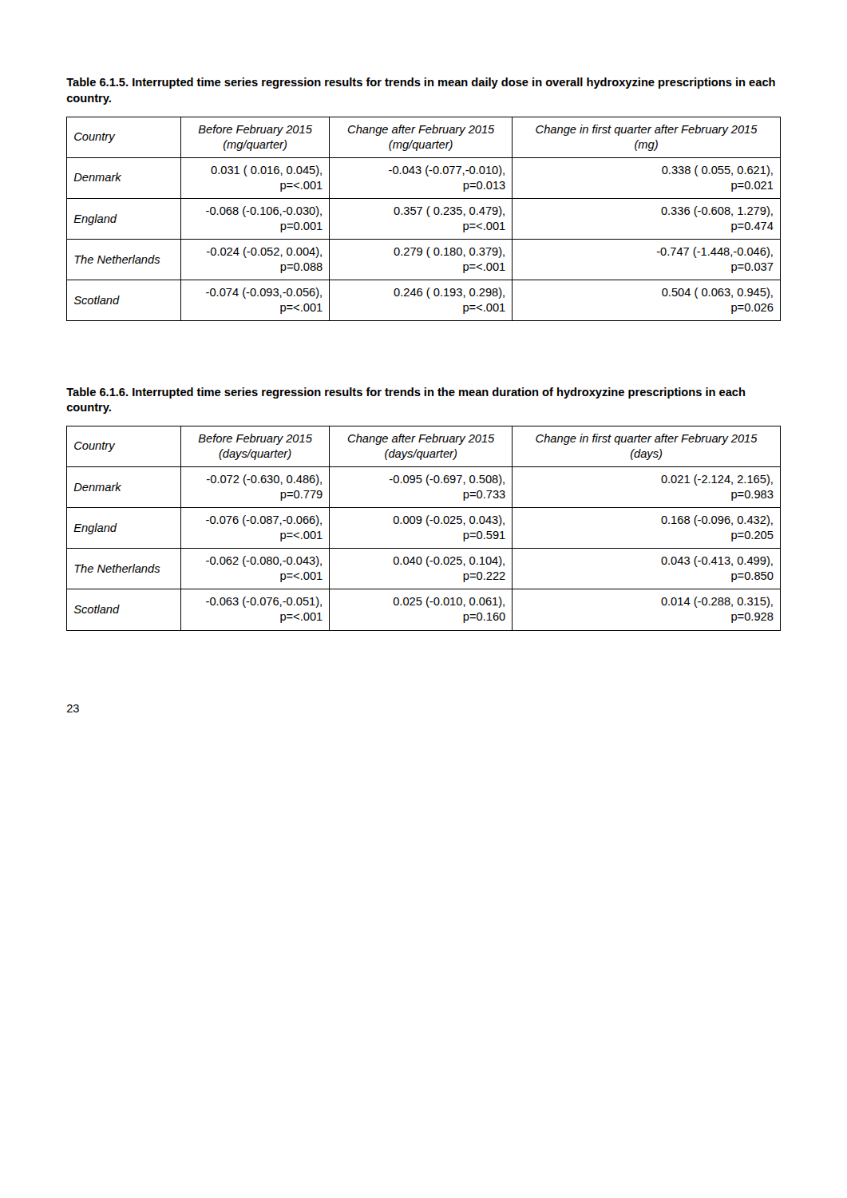Table 6.1.5. Interrupted time series regression results for trends in mean daily dose in overall hydroxyzine prescriptions in each country.
| Country | Before February 2015 (mg/quarter) | Change after February 2015 (mg/quarter) | Change in first quarter after February 2015 (mg) |
| --- | --- | --- | --- |
| Denmark | 0.031 ( 0.016, 0.045), p=<.001 | -0.043 (-0.077,-0.010), p=0.013 | 0.338 ( 0.055, 0.621), p=0.021 |
| England | -0.068 (-0.106,-0.030), p=0.001 | 0.357 ( 0.235, 0.479), p=<.001 | 0.336 (-0.608, 1.279), p=0.474 |
| The Netherlands | -0.024 (-0.052, 0.004), p=0.088 | 0.279 ( 0.180, 0.379), p=<.001 | -0.747 (-1.448,-0.046), p=0.037 |
| Scotland | -0.074 (-0.093,-0.056), p=<.001 | 0.246 ( 0.193, 0.298), p=<.001 | 0.504 ( 0.063, 0.945), p=0.026 |
Table 6.1.6. Interrupted time series regression results for trends in the mean duration of hydroxyzine prescriptions in each country.
| Country | Before February 2015 (days/quarter) | Change after February 2015 (days/quarter) | Change in first quarter after February 2015 (days) |
| --- | --- | --- | --- |
| Denmark | -0.072 (-0.630, 0.486), p=0.779 | -0.095 (-0.697, 0.508), p=0.733 | 0.021 (-2.124, 2.165), p=0.983 |
| England | -0.076 (-0.087,-0.066), p=<.001 | 0.009 (-0.025, 0.043), p=0.591 | 0.168 (-0.096, 0.432), p=0.205 |
| The Netherlands | -0.062 (-0.080,-0.043), p=<.001 | 0.040 (-0.025, 0.104), p=0.222 | 0.043 (-0.413, 0.499), p=0.850 |
| Scotland | -0.063 (-0.076,-0.051), p=<.001 | 0.025 (-0.010, 0.061), p=0.160 | 0.014 (-0.288, 0.315), p=0.928 |
23